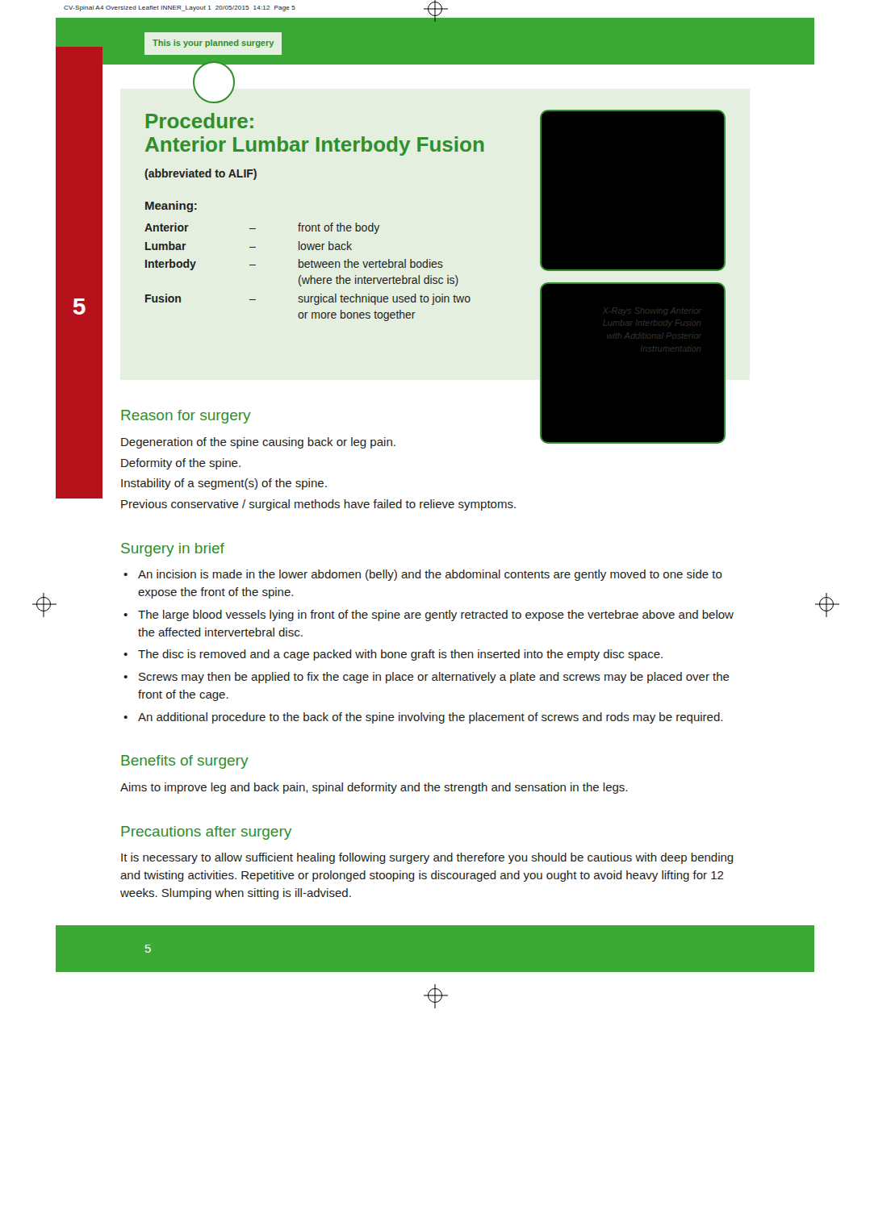CV-Spinal A4 Oversized Leaflet INNER_Layout 1 20/05/2015 14:12 Page 5
5
This is your planned surgery
Procedure:Anterior Lumbar Interbody Fusion
(abbreviated to ALIF)
Meaning:
| Anterior | – | front of the body |
| Lumbar | – | lower back |
| Interbody | – | between the vertebral bodies (where the intervertebral disc is) |
| Fusion | – | surgical technique used to join two or more bones together |
X-Rays Showing Anterior
Lumbar Interbody Fusion
with Additional Posterior
Instrumentation
Reason for surgery
Degeneration of the spine causing back or leg pain.
Deformity of the spine.
Instability of a segment(s) of the spine.
Previous conservative / surgical methods have failed to relieve symptoms.
Surgery in brief
An incision is made in the lower abdomen (belly) and the abdominal contents are gently moved to one side to expose the front of the spine.
The large blood vessels lying in front of the spine are gently retracted to expose the vertebrae above and below the affected intervertebral disc.
The disc is removed and a cage packed with bone graft is then inserted into the empty disc space.
Screws may then be applied to fix the cage in place or alternatively a plate and screws may be placed over the front of the cage.
An additional procedure to the back of the spine involving the placement of screws and rods may be required.
Benefits of surgery
Aims to improve leg and back pain, spinal deformity and the strength and sensation in the legs.
Precautions after surgery
It is necessary to allow sufficient healing following surgery and therefore you should be cautious with deep bending and twisting activities. Repetitive or prolonged stooping is discouraged and you ought to avoid heavy lifting for 12 weeks. Slumping when sitting is ill-advised.
5